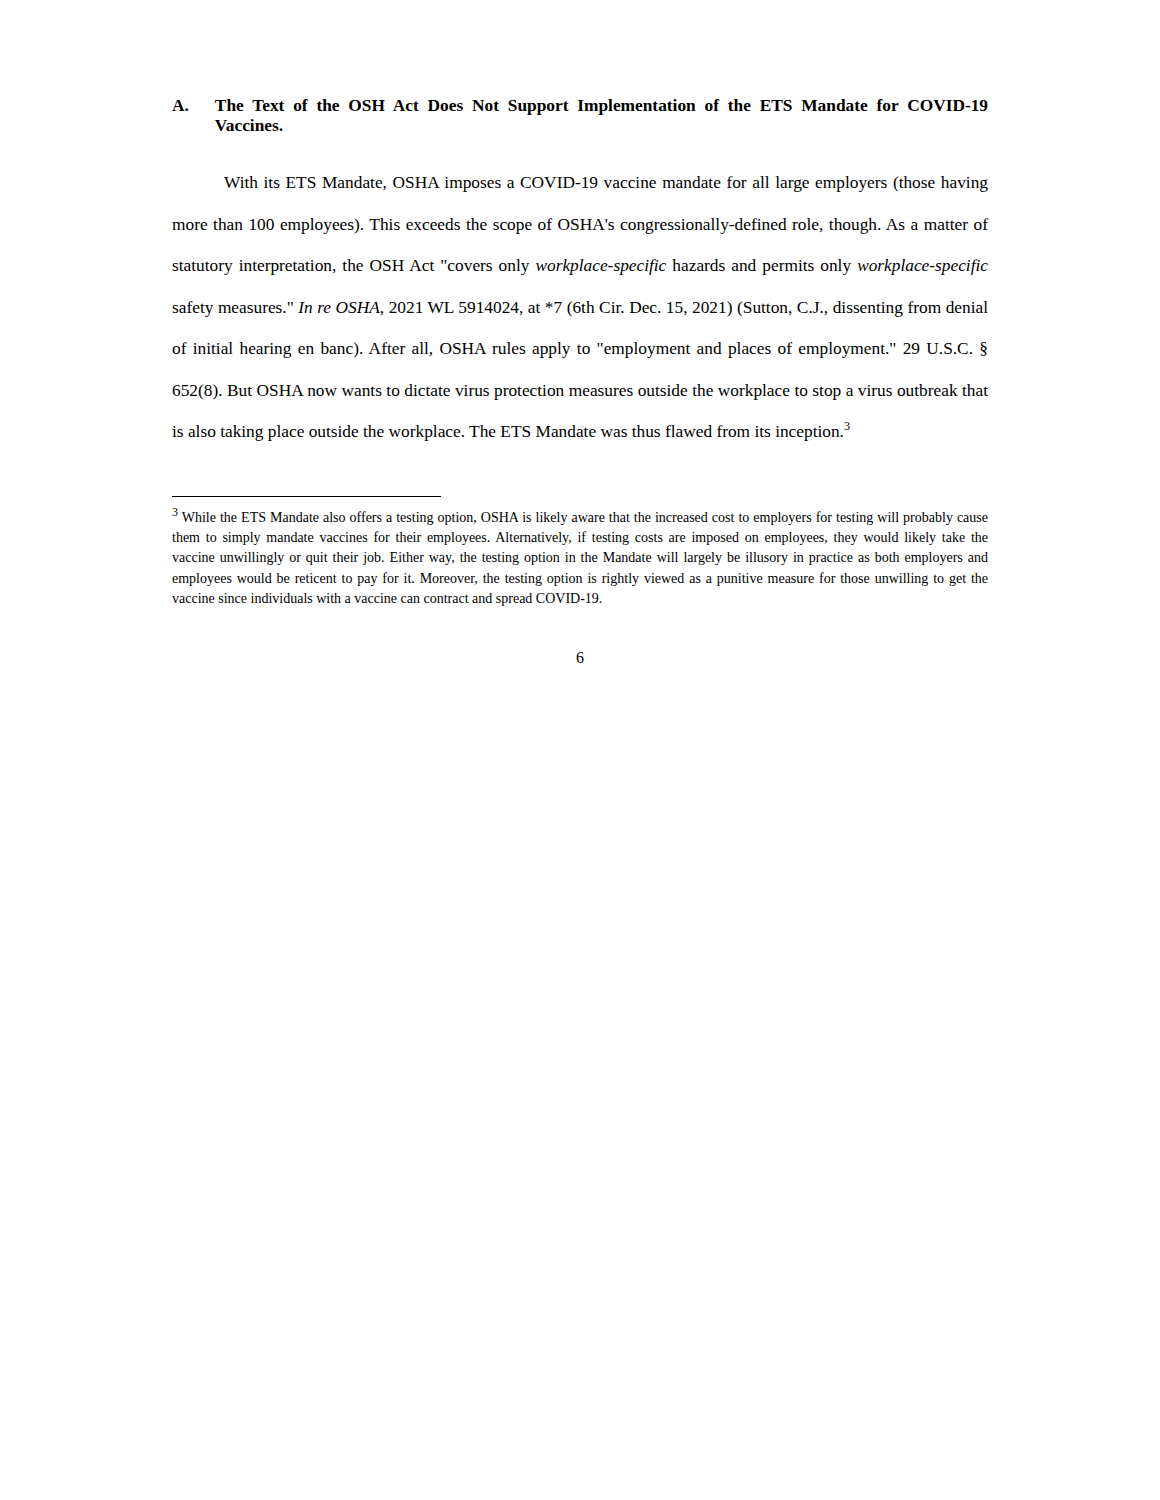A.
The Text of the OSH Act Does Not Support Implementation of the ETS Mandate for COVID-19 Vaccines.
With its ETS Mandate, OSHA imposes a COVID-19 vaccine mandate for all large employers (those having more than 100 employees). This exceeds the scope of OSHA's congressionally-defined role, though. As a matter of statutory interpretation, the OSH Act "covers only workplace-specific hazards and permits only workplace-specific safety measures." In re OSHA, 2021 WL 5914024, at *7 (6th Cir. Dec. 15, 2021) (Sutton, C.J., dissenting from denial of initial hearing en banc). After all, OSHA rules apply to "employment and places of employment." 29 U.S.C. § 652(8). But OSHA now wants to dictate virus protection measures outside the workplace to stop a virus outbreak that is also taking place outside the workplace. The ETS Mandate was thus flawed from its inception.3
3 While the ETS Mandate also offers a testing option, OSHA is likely aware that the increased cost to employers for testing will probably cause them to simply mandate vaccines for their employees. Alternatively, if testing costs are imposed on employees, they would likely take the vaccine unwillingly or quit their job. Either way, the testing option in the Mandate will largely be illusory in practice as both employers and employees would be reticent to pay for it. Moreover, the testing option is rightly viewed as a punitive measure for those unwilling to get the vaccine since individuals with a vaccine can contract and spread COVID-19.
6